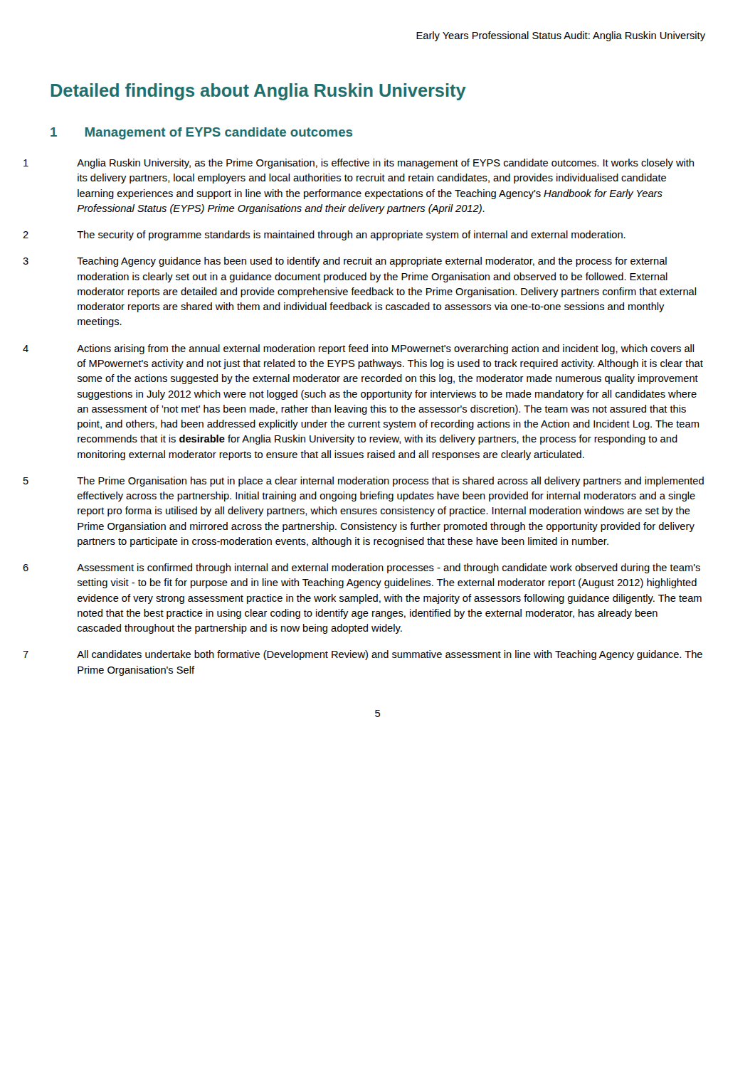Early Years Professional Status Audit: Anglia Ruskin University
Detailed findings about Anglia Ruskin University
1 Management of EYPS candidate outcomes
1 Anglia Ruskin University, as the Prime Organisation, is effective in its management of EYPS candidate outcomes. It works closely with its delivery partners, local employers and local authorities to recruit and retain candidates, and provides individualised candidate learning experiences and support in line with the performance expectations of the Teaching Agency's Handbook for Early Years Professional Status (EYPS) Prime Organisations and their delivery partners (April 2012).
2 The security of programme standards is maintained through an appropriate system of internal and external moderation.
3 Teaching Agency guidance has been used to identify and recruit an appropriate external moderator, and the process for external moderation is clearly set out in a guidance document produced by the Prime Organisation and observed to be followed. External moderator reports are detailed and provide comprehensive feedback to the Prime Organisation. Delivery partners confirm that external moderator reports are shared with them and individual feedback is cascaded to assessors via one-to-one sessions and monthly meetings.
4 Actions arising from the annual external moderation report feed into MPowernet's overarching action and incident log, which covers all of MPowernet's activity and not just that related to the EYPS pathways. This log is used to track required activity. Although it is clear that some of the actions suggested by the external moderator are recorded on this log, the moderator made numerous quality improvement suggestions in July 2012 which were not logged (such as the opportunity for interviews to be made mandatory for all candidates where an assessment of 'not met' has been made, rather than leaving this to the assessor's discretion). The team was not assured that this point, and others, had been addressed explicitly under the current system of recording actions in the Action and Incident Log. The team recommends that it is desirable for Anglia Ruskin University to review, with its delivery partners, the process for responding to and monitoring external moderator reports to ensure that all issues raised and all responses are clearly articulated.
5 The Prime Organisation has put in place a clear internal moderation process that is shared across all delivery partners and implemented effectively across the partnership. Initial training and ongoing briefing updates have been provided for internal moderators and a single report pro forma is utilised by all delivery partners, which ensures consistency of practice. Internal moderation windows are set by the Prime Organsiation and mirrored across the partnership. Consistency is further promoted through the opportunity provided for delivery partners to participate in cross-moderation events, although it is recognised that these have been limited in number.
6 Assessment is confirmed through internal and external moderation processes - and through candidate work observed during the team's setting visit - to be fit for purpose and in line with Teaching Agency guidelines. The external moderator report (August 2012) highlighted evidence of very strong assessment practice in the work sampled, with the majority of assessors following guidance diligently. The team noted that the best practice in using clear coding to identify age ranges, identified by the external moderator, has already been cascaded throughout the partnership and is now being adopted widely.
7 All candidates undertake both formative (Development Review) and summative assessment in line with Teaching Agency guidance. The Prime Organisation's Self
5